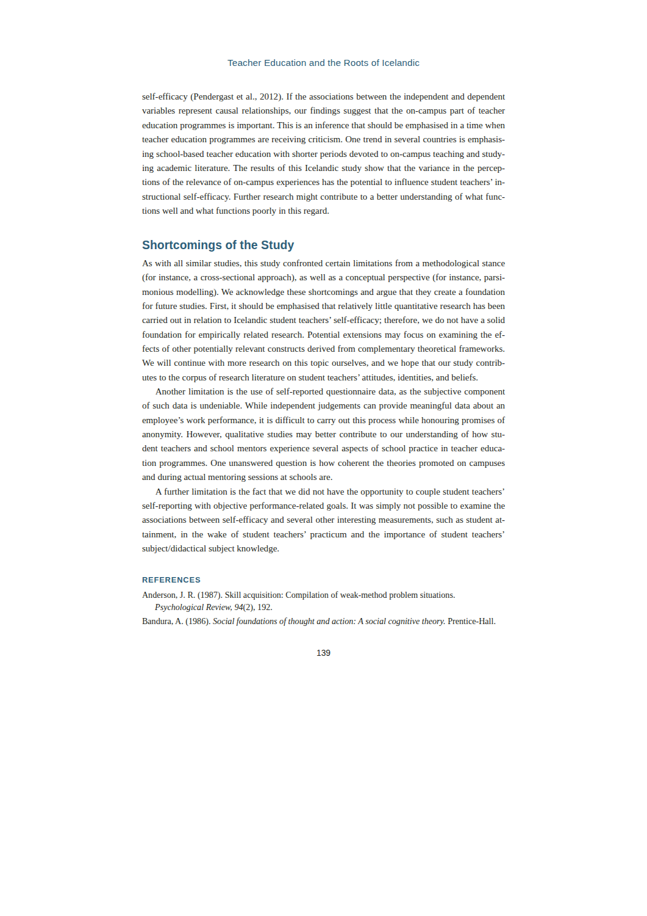Teacher Education and the Roots of Icelandic
self-efficacy (Pendergast et al., 2012). If the associations between the independent and dependent variables represent causal relationships, our findings suggest that the on-campus part of teacher education programmes is important. This is an inference that should be emphasised in a time when teacher education programmes are receiving criticism. One trend in several countries is emphasising school-based teacher education with shorter periods devoted to on-campus teaching and studying academic literature. The results of this Icelandic study show that the variance in the perceptions of the relevance of on-campus experiences has the potential to influence student teachers’ instructional self-efficacy. Further research might contribute to a better understanding of what functions well and what functions poorly in this regard.
Shortcomings of the Study
As with all similar studies, this study confronted certain limitations from a methodological stance (for instance, a cross-sectional approach), as well as a conceptual perspective (for instance, parsimonious modelling). We acknowledge these shortcomings and argue that they create a foundation for future studies. First, it should be emphasised that relatively little quantitative research has been carried out in relation to Icelandic student teachers’ self-efficacy; therefore, we do not have a solid foundation for empirically related research. Potential extensions may focus on examining the effects of other potentially relevant constructs derived from complementary theoretical frameworks. We will continue with more research on this topic ourselves, and we hope that our study contributes to the corpus of research literature on student teachers’ attitudes, identities, and beliefs.
Another limitation is the use of self-reported questionnaire data, as the subjective component of such data is undeniable. While independent judgements can provide meaningful data about an employee’s work performance, it is difficult to carry out this process while honouring promises of anonymity. However, qualitative studies may better contribute to our understanding of how student teachers and school mentors experience several aspects of school practice in teacher education programmes. One unanswered question is how coherent the theories promoted on campuses and during actual mentoring sessions at schools are.
A further limitation is the fact that we did not have the opportunity to couple student teachers’ self-reporting with objective performance-related goals. It was simply not possible to examine the associations between self-efficacy and several other interesting measurements, such as student attainment, in the wake of student teachers’ practicum and the importance of student teachers’ subject/didactical subject knowledge.
References
Anderson, J. R. (1987). Skill acquisition: Compilation of weak-method problem situations. Psychological Review, 94(2), 192.
Bandura, A. (1986). Social foundations of thought and action: A social cognitive theory. Prentice-Hall.
139